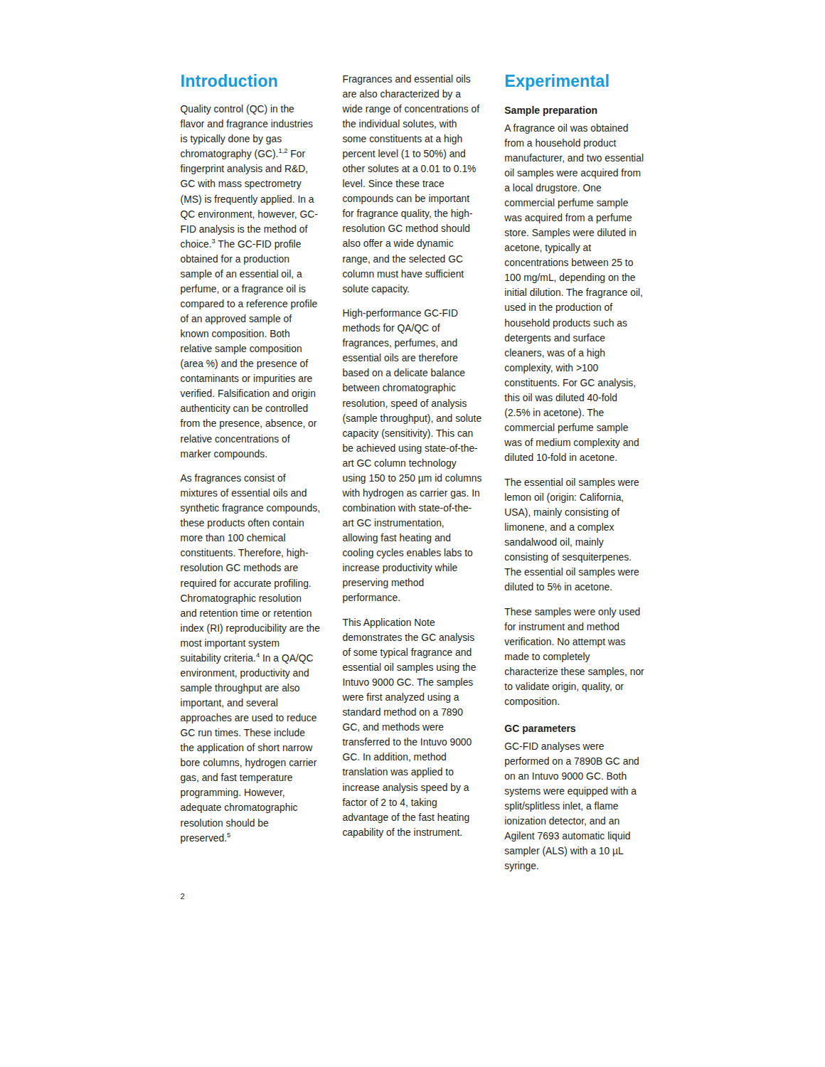Introduction
Quality control (QC) in the flavor and fragrance industries is typically done by gas chromatography (GC).1,2 For fingerprint analysis and R&D, GC with mass spectrometry (MS) is frequently applied. In a QC environment, however, GC-FID analysis is the method of choice.3 The GC-FID profile obtained for a production sample of an essential oil, a perfume, or a fragrance oil is compared to a reference profile of an approved sample of known composition. Both relative sample composition (area %) and the presence of contaminants or impurities are verified. Falsification and origin authenticity can be controlled from the presence, absence, or relative concentrations of marker compounds.
As fragrances consist of mixtures of essential oils and synthetic fragrance compounds, these products often contain more than 100 chemical constituents. Therefore, high-resolution GC methods are required for accurate profiling. Chromatographic resolution and retention time or retention index (RI) reproducibility are the most important system suitability criteria.4 In a QA/QC environment, productivity and sample throughput are also important, and several approaches are used to reduce GC run times. These include the application of short narrow bore columns, hydrogen carrier gas, and fast temperature programming. However, adequate chromatographic resolution should be preserved.5
Fragrances and essential oils are also characterized by a wide range of concentrations of the individual solutes, with some constituents at a high percent level (1 to 50%) and other solutes at a 0.01 to 0.1% level. Since these trace compounds can be important for fragrance quality, the high-resolution GC method should also offer a wide dynamic range, and the selected GC column must have sufficient solute capacity.
High-performance GC-FID methods for QA/QC of fragrances, perfumes, and essential oils are therefore based on a delicate balance between chromatographic resolution, speed of analysis (sample throughput), and solute capacity (sensitivity). This can be achieved using state-of-the-art GC column technology using 150 to 250 µm id columns with hydrogen as carrier gas. In combination with state-of-the-art GC instrumentation, allowing fast heating and cooling cycles enables labs to increase productivity while preserving method performance.
This Application Note demonstrates the GC analysis of some typical fragrance and essential oil samples using the Intuvo 9000 GC. The samples were first analyzed using a standard method on a 7890 GC, and methods were transferred to the Intuvo 9000 GC. In addition, method translation was applied to increase analysis speed by a factor of 2 to 4, taking advantage of the fast heating capability of the instrument.
Experimental
Sample preparation
A fragrance oil was obtained from a household product manufacturer, and two essential oil samples were acquired from a local drugstore. One commercial perfume sample was acquired from a perfume store. Samples were diluted in acetone, typically at concentrations between 25 to 100 mg/mL, depending on the initial dilution. The fragrance oil, used in the production of household products such as detergents and surface cleaners, was of a high complexity, with >100 constituents. For GC analysis, this oil was diluted 40-fold (2.5% in acetone). The commercial perfume sample was of medium complexity and diluted 10-fold in acetone.
The essential oil samples were lemon oil (origin: California, USA), mainly consisting of limonene, and a complex sandalwood oil, mainly consisting of sesquiterpenes. The essential oil samples were diluted to 5% in acetone.
These samples were only used for instrument and method verification. No attempt was made to completely characterize these samples, nor to validate origin, quality, or composition.
GC parameters
GC-FID analyses were performed on a 7890B GC and on an Intuvo 9000 GC. Both systems were equipped with a split/splitless inlet, a flame ionization detector, and an Agilent 7693 automatic liquid sampler (ALS) with a 10 µL syringe.
2